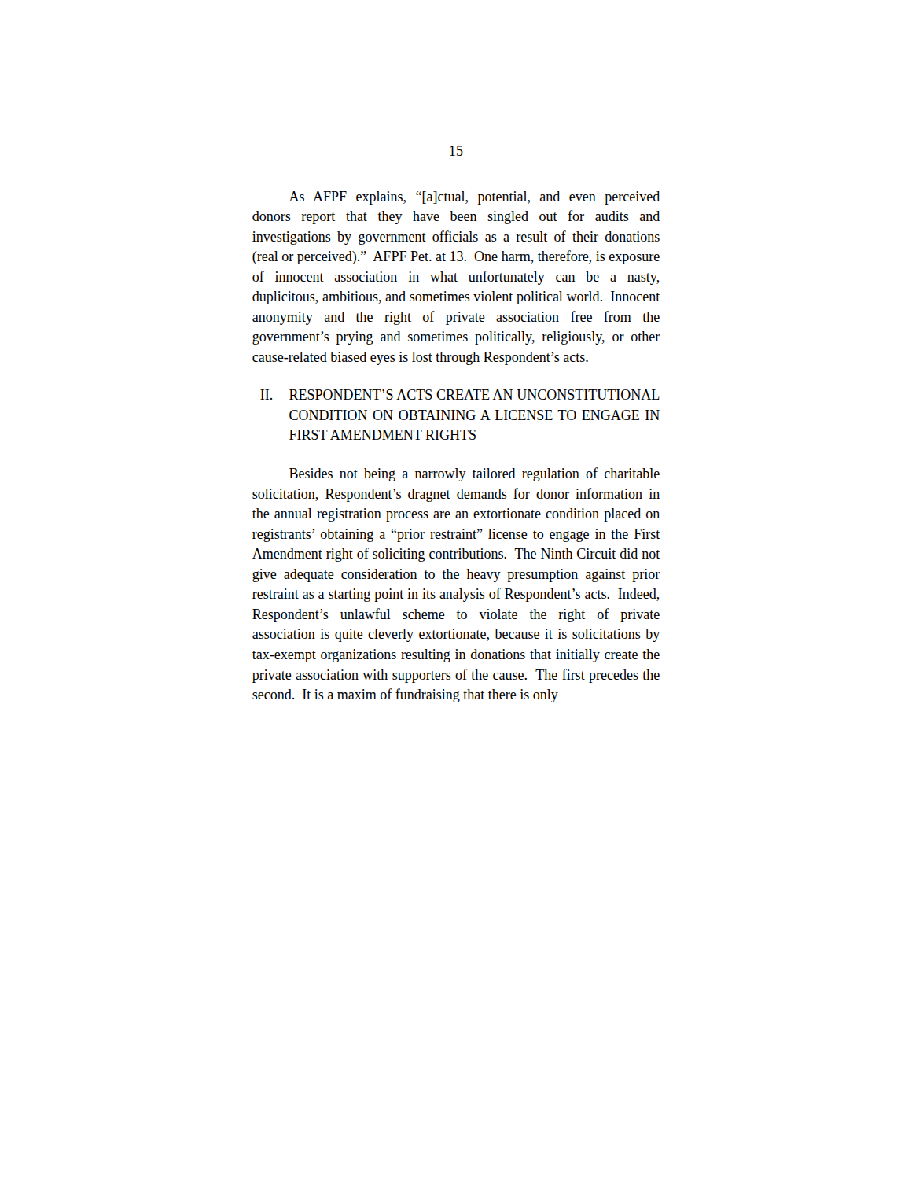15
As AFPF explains, “[a]ctual, potential, and even perceived donors report that they have been singled out for audits and investigations by government officials as a result of their donations (real or perceived).” AFPF Pet. at 13. One harm, therefore, is exposure of innocent association in what unfortunately can be a nasty, duplicitous, ambitious, and sometimes violent political world. Innocent anonymity and the right of private association free from the government’s prying and sometimes politically, religiously, or other cause-related biased eyes is lost through Respondent’s acts.
II.
Respondent’s acts create an unconstitutional condition on obtaining a license to engage in First Amendment rights
Besides not being a narrowly tailored regulation of charitable solicitation, Respondent’s dragnet demands for donor information in the annual registration process are an extortionate condition placed on registrants’ obtaining a “prior restraint” license to engage in the First Amendment right of soliciting contributions. The Ninth Circuit did not give adequate consideration to the heavy presumption against prior restraint as a starting point in its analysis of Respondent’s acts. Indeed, Respondent’s unlawful scheme to violate the right of private association is quite cleverly extortionate, because it is solicitations by tax-exempt organizations resulting in donations that initially create the private association with supporters of the cause. The first precedes the second. It is a maxim of fundraising that there is only